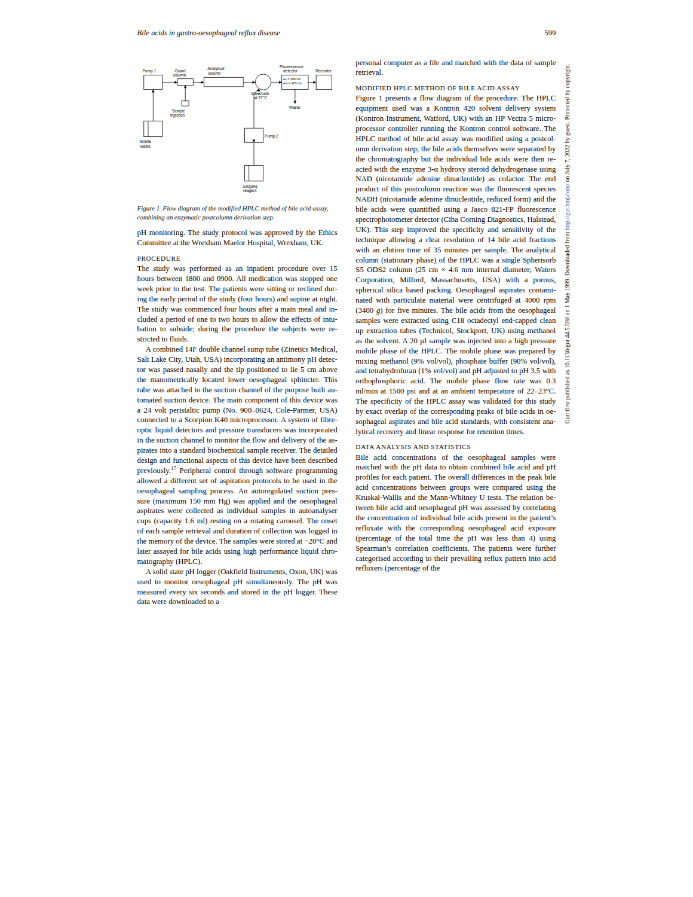Gut: first published as 10.1136/gut.44.5.598 on 1 May 1999. Downloaded from http://gut.bmj.com/ on July 7, 2022 by guest. Protected by copyright.
Bile acids in gastro-oesophageal reflux disease 599
Pump 1 Guard column Analytical column Fluorescence detector Recorder ex = 365 nm em = 465 nm Waterbath at 37°C Waste Pump 2 Enzyme reagent Sample injection Mobile waste
Figure 1 Flow diagram of the modified HPLC method of bile acid assay, combining an enzymatic postcolumn derivation step.
pH monitoring. The study protocol was approved by the Ethics Committee at the Wrexham Maelor Hospital, Wrexham, UK.
Procedure
The study was performed as an inpatient procedure over 15 hours between 1800 and 0900. All medication was stopped one week prior to the test. The patients were sitting or reclined during the early period of the study (four hours) and supine at night. The study was commenced four hours after a main meal and included a period of one to two hours to allow the effects of intubation to subside; during the procedure the subjects were restricted to fluids.
A combined 14F double channel sump tube (Zinetics Medical, Salt Lake City, Utah, USA) incorporating an antimony pH detector was passed nasally and the tip positioned to lie 5 cm above the manometrically located lower oesophageal sphincter. This tube was attached to the suction channel of the purpose built automated suction device. The main component of this device was a 24 volt peristaltic pump (No. 900–0624, Cole-Parmer, USA) connected to a Scorpion K40 microprocessor. A system of fibreoptic liquid detectors and pressure transducers was incorporated in the suction channel to monitor the flow and delivery of the aspirates into a standard biochemical sample receiver. The detailed design and functional aspects of this device have been described previously.17 Peripheral control through software programming allowed a different set of aspiration protocols to be used in the oesophageal sampling process. An autoregulated suction pressure (maximum 150 mm Hg) was applied and the oesophageal aspirates were collected as individual samples in autoanalyser cups (capacity 1.6 ml) resting on a rotating carousel. The onset of each sample retrieval and duration of collection was logged in the memory of the device. The samples were stored at −20°C and later assayed for bile acids using high performance liquid chromatography (HPLC).
A solid state pH logger (Oakfield Instruments, Oxon, UK) was used to monitor oesophageal pH simultaneously. The pH was measured every six seconds and stored in the pH logger. These data were downloaded to a
personal computer as a file and matched with the data of sample retrieval.
Modified HPLC method of bile acid assay
Figure 1 presents a flow diagram of the procedure. The HPLC equipment used was a Kontron 420 solvent delivery system (Kontron Instrument, Watford, UK) with an HP Vectra 5 microprocessor controller running the Kontron control software. The HPLC method of bile acid assay was modified using a postcolumn derivation step; the bile acids themselves were separated by the chromatography but the individual bile acids were then reacted with the enzyme 3-α hydroxy steroid dehydrogenase using NAD (nicotamide adenine dinucleotide) as cofactor. The end product of this postcolumn reaction was the fluorescent species NADH (nicotamide adenine dinucleotide, reduced form) and the bile acids were quantified using a Jasco 821-FP fluorescence spectrophotometer detector (Ciba Corning Diagnostics, Halstead, UK). This step improved the specificity and sensitivity of the technique allowing a clear resolution of 14 bile acid fractions with an elution time of 35 minutes per sample. The analytical column (stationary phase) of the HPLC was a single Spherisorb S5 ODS2 column (25 cm × 4.6 mm internal diameter; Waters Corporation, Milford, Massachusetts, USA) with a porous, spherical silica based packing. Oesophageal aspirates contaminated with particulate material were centrifuged at 4000 rpm (3400 g) for five minutes. The bile acids from the oesophageal samples were extracted using C18 octadectyl end-capped clean up extraction tubes (Technicol, Stockport, UK) using methanol as the solvent. A 20 µl sample was injected into a high pressure mobile phase of the HPLC. The mobile phase was prepared by mixing methanol (9% vol/vol), phosphate buffer (90% vol/vol), and tetrahydrofuran (1% vol/vol) and pH adjusted to pH 3.5 with orthophosphoric acid. The mobile phase flow rate was 0.3 ml/min at 1500 psi and at an ambient temperature of 22–23°C. The specificity of the HPLC assay was validated for this study by exact overlap of the corresponding peaks of bile acids in oesophageal aspirates and bile acid standards, with consistent analytical recovery and linear response for retention times.
Data analysis and statistics
Bile acid concentrations of the oesophageal samples were matched with the pH data to obtain combined bile acid and pH profiles for each patient. The overall differences in the peak bile acid concentrations between groups were compared using the Kruskal-Wallis and the Mann-Whitney U tests. The relation between bile acid and oesophageal pH was assessed by correlating the concentration of individual bile acids present in the patient’s refluxate with the corresponding oesophageal acid exposure (percentage of the total time the pH was less than 4) using Spearman’s correlation coefficients. The patients were further categorised according to their prevailing reflux pattern into acid refluxers (percentage of the